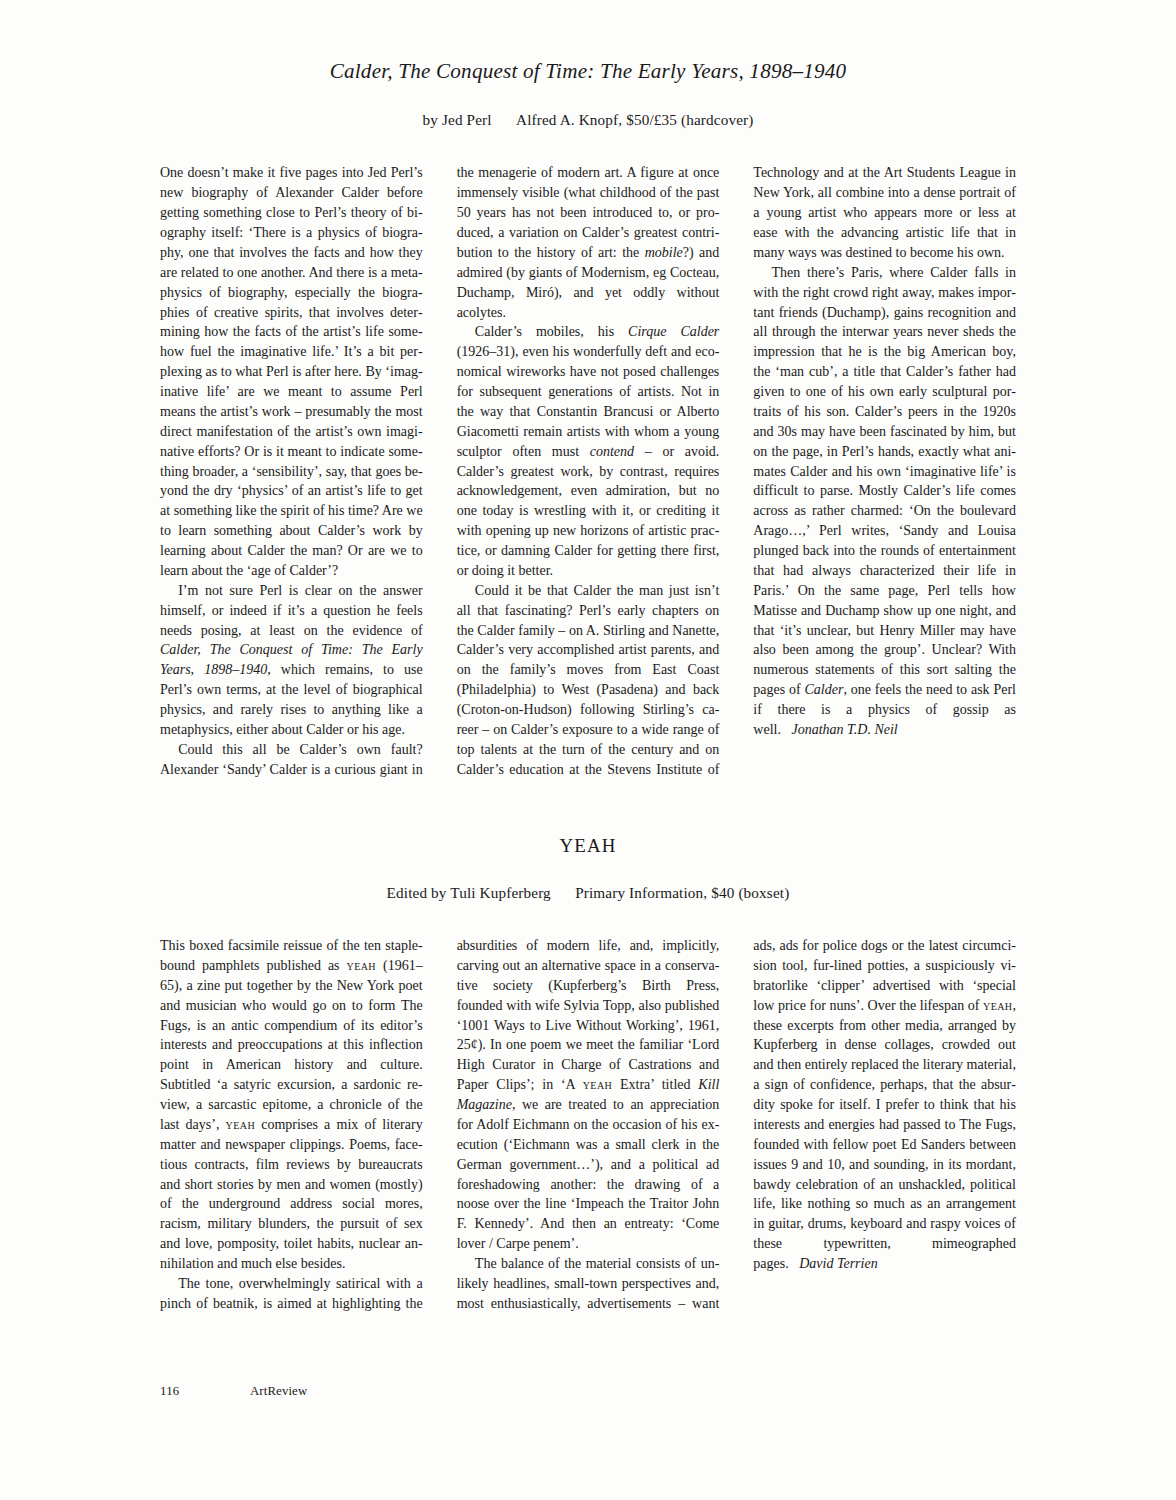Calder, The Conquest of Time: The Early Years, 1898–1940
by Jed Perl Alfred A. Knopf, $50/£35 (hardcover)
One doesn’t make it five pages into Jed Perl’s new biography of Alexander Calder before getting something close to Perl’s theory of biography itself: ‘There is a physics of biography, one that involves the facts and how they are related to one another. And there is a metaphysics of biography, especially the biographies of creative spirits, that involves determining how the facts of the artist’s life somehow fuel the imaginative life.’ It’s a bit perplexing as to what Perl is after here. By ‘imaginative life’ are we meant to assume Perl means the artist’s work – presumably the most direct manifestation of the artist’s own imaginative efforts? Or is it meant to indicate something broader, a ‘sensibility’, say, that goes beyond the dry ‘physics’ of an artist’s life to get at something like the spirit of his time? Are we to learn something about Calder’s work by learning about Calder the man? Or are we to learn about the ‘age of Calder’?
I’m not sure Perl is clear on the answer himself, or indeed if it’s a question he feels needs posing, at least on the evidence of Calder, The Conquest of Time: The Early Years, 1898–1940, which remains, to use Perl’s own terms, at the level of biographical physics, and rarely rises to anything like a metaphysics, either about Calder or his age.
Could this all be Calder’s own fault? Alexander ‘Sandy’ Calder is a curious giant in the menagerie of modern art. A figure at once immensely visible (what childhood of the past 50 years has not been introduced to, or produced, a variation on Calder’s greatest contribution to the history of art: the mobile?) and admired (by giants of Modernism, eg Cocteau, Duchamp, Miró), and yet oddly without acolytes.
Calder’s mobiles, his Cirque Calder (1926–31), even his wonderfully deft and economical wireworks have not posed challenges for subsequent generations of artists. Not in the way that Constantin Brancusi or Alberto Giacometti remain artists with whom a young sculptor often must contend – or avoid. Calder’s greatest work, by contrast, requires acknowledgement, even admiration, but no one today is wrestling with it, or crediting it with opening up new horizons of artistic practice, or damning Calder for getting there first, or doing it better.
Could it be that Calder the man just isn’t all that fascinating? Perl’s early chapters on the Calder family – on A. Stirling and Nanette, Calder’s very accomplished artist parents, and on the family’s moves from East Coast (Philadelphia) to West (Pasadena) and back (Croton-on-Hudson) following Stirling’s career – on Calder’s exposure to a wide range of top talents at the turn of the century and on Calder’s education at the Stevens Institute of Technology and at the Art Students League in New York, all combine into a dense portrait of a young artist who appears more or less at ease with the advancing artistic life that in many ways was destined to become his own.
Then there’s Paris, where Calder falls in with the right crowd right away, makes important friends (Duchamp), gains recognition and all through the interwar years never sheds the impression that he is the big American boy, the ‘man cub’, a title that Calder’s father had given to one of his own early sculptural portraits of his son. Calder’s peers in the 1920s and 30s may have been fascinated by him, but on the page, in Perl’s hands, exactly what animates Calder and his own ‘imaginative life’ is difficult to parse. Mostly Calder’s life comes across as rather charmed: ‘On the boulevard Arago…,’ Perl writes, ‘Sandy and Louisa plunged back into the rounds of entertainment that had always characterized their life in Paris.’ On the same page, Perl tells how Matisse and Duchamp show up one night, and that ‘it’s unclear, but Henry Miller may have also been among the group’. Unclear? With numerous statements of this sort salting the pages of Calder, one feels the need to ask Perl if there is a physics of gossip as well.Jonathan T.D. Neil
YEAH
Edited by Tuli Kupferberg Primary Information, $40 (boxset)
This boxed facsimile reissue of the ten staple-bound pamphlets published as yeah (1961–65), a zine put together by the New York poet and musician who would go on to form The Fugs, is an antic compendium of its editor’s interests and preoccupations at this inflection point in American history and culture. Subtitled ‘a satyric excursion, a sardonic review, a sarcastic epitome, a chronicle of the last days’, yeah comprises a mix of literary matter and newspaper clippings. Poems, facetious contracts, film reviews by bureaucrats and short stories by men and women (mostly) of the underground address social mores, racism, military blunders, the pursuit of sex and love, pomposity, toilet habits, nuclear annihilation and much else besides.
The tone, overwhelmingly satirical with a pinch of beatnik, is aimed at highlighting the absurdities of modern life, and, implicitly, carving out an alternative space in a conservative society (Kupferberg’s Birth Press, founded with wife Sylvia Topp, also published ‘1001 Ways to Live Without Working’, 1961, 25¢). In one poem we meet the familiar ‘Lord High Curator in Charge of Castrations and Paper Clips’; in ‘A yeah Extra’ titled Kill Magazine, we are treated to an appreciation for Adolf Eichmann on the occasion of his execution (‘Eichmann was a small clerk in the German government…’), and a political ad foreshadowing another: the drawing of a noose over the line ‘Impeach the Traitor John F. Kennedy’. And then an entreaty: ‘Come lover / Carpe penem’.
The balance of the material consists of unlikely headlines, small-town perspectives and, most enthusiastically, advertisements – want ads, ads for police dogs or the latest circumcision tool, fur-lined potties, a suspiciously vibratorlike ‘clipper’ advertised with ‘special low price for nuns’. Over the lifespan of yeah, these excerpts from other media, arranged by Kupferberg in dense collages, crowded out and then entirely replaced the literary material, a sign of confidence, perhaps, that the absurdity spoke for itself. I prefer to think that his interests and energies had passed to The Fugs, founded with fellow poet Ed Sanders between issues 9 and 10, and sounding, in its mordant, bawdy celebration of an unshackled, political life, like nothing so much as an arrangement in guitar, drums, keyboard and raspy voices of these typewritten, mimeographed pages.David Terrien
116
ArtReview